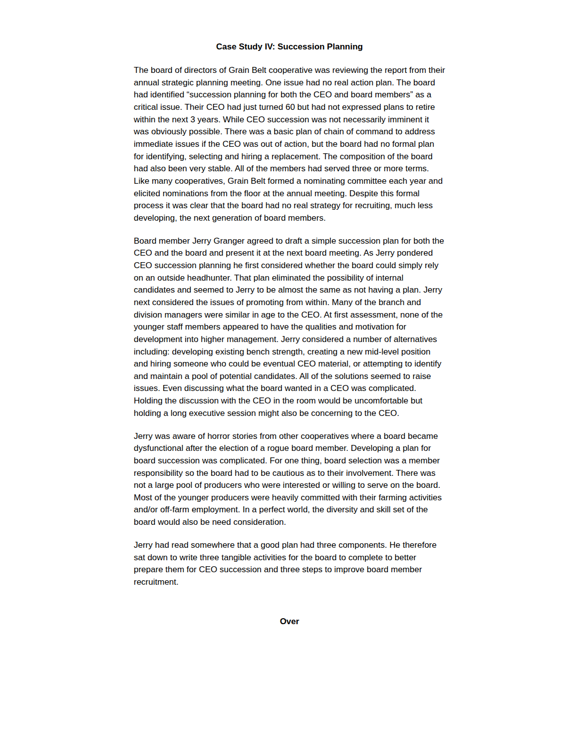Case Study IV: Succession Planning
The board of directors of Grain Belt cooperative was reviewing the report from their annual strategic planning meeting. One issue had no real action plan. The board had identified “succession planning for both the CEO and board members” as a critical issue. Their CEO had just turned 60 but had not expressed plans to retire within the next 3 years. While CEO succession was not necessarily imminent it was obviously possible. There was a basic plan of chain of command to address immediate issues if the CEO was out of action, but the board had no formal plan for identifying, selecting and hiring a replacement. The composition of the board had also been very stable. All of the members had served three or more terms. Like many cooperatives, Grain Belt formed a nominating committee each year and elicited nominations from the floor at the annual meeting. Despite this formal process it was clear that the board had no real strategy for recruiting, much less developing, the next generation of board members.
Board member Jerry Granger agreed to draft a simple succession plan for both the CEO and the board and present it at the next board meeting. As Jerry pondered CEO succession planning he first considered whether the board could simply rely on an outside headhunter. That plan eliminated the possibility of internal candidates and seemed to Jerry to be almost the same as not having a plan. Jerry next considered the issues of promoting from within. Many of the branch and division managers were similar in age to the CEO. At first assessment, none of the younger staff members appeared to have the qualities and motivation for development into higher management. Jerry considered a number of alternatives including: developing existing bench strength, creating a new mid-level position and hiring someone who could be eventual CEO material, or attempting to identify and maintain a pool of potential candidates. All of the solutions seemed to raise issues. Even discussing what the board wanted in a CEO was complicated. Holding the discussion with the CEO in the room would be uncomfortable but holding a long executive session might also be concerning to the CEO.
Jerry was aware of horror stories from other cooperatives where a board became dysfunctional after the election of a rogue board member. Developing a plan for board succession was complicated. For one thing, board selection was a member responsibility so the board had to be cautious as to their involvement. There was not a large pool of producers who were interested or willing to serve on the board. Most of the younger producers were heavily committed with their farming activities and/or off-farm employment. In a perfect world, the diversity and skill set of the board would also be need consideration.
Jerry had read somewhere that a good plan had three components. He therefore sat down to write three tangible activities for the board to complete to better prepare them for CEO succession and three steps to improve board member recruitment.
Over